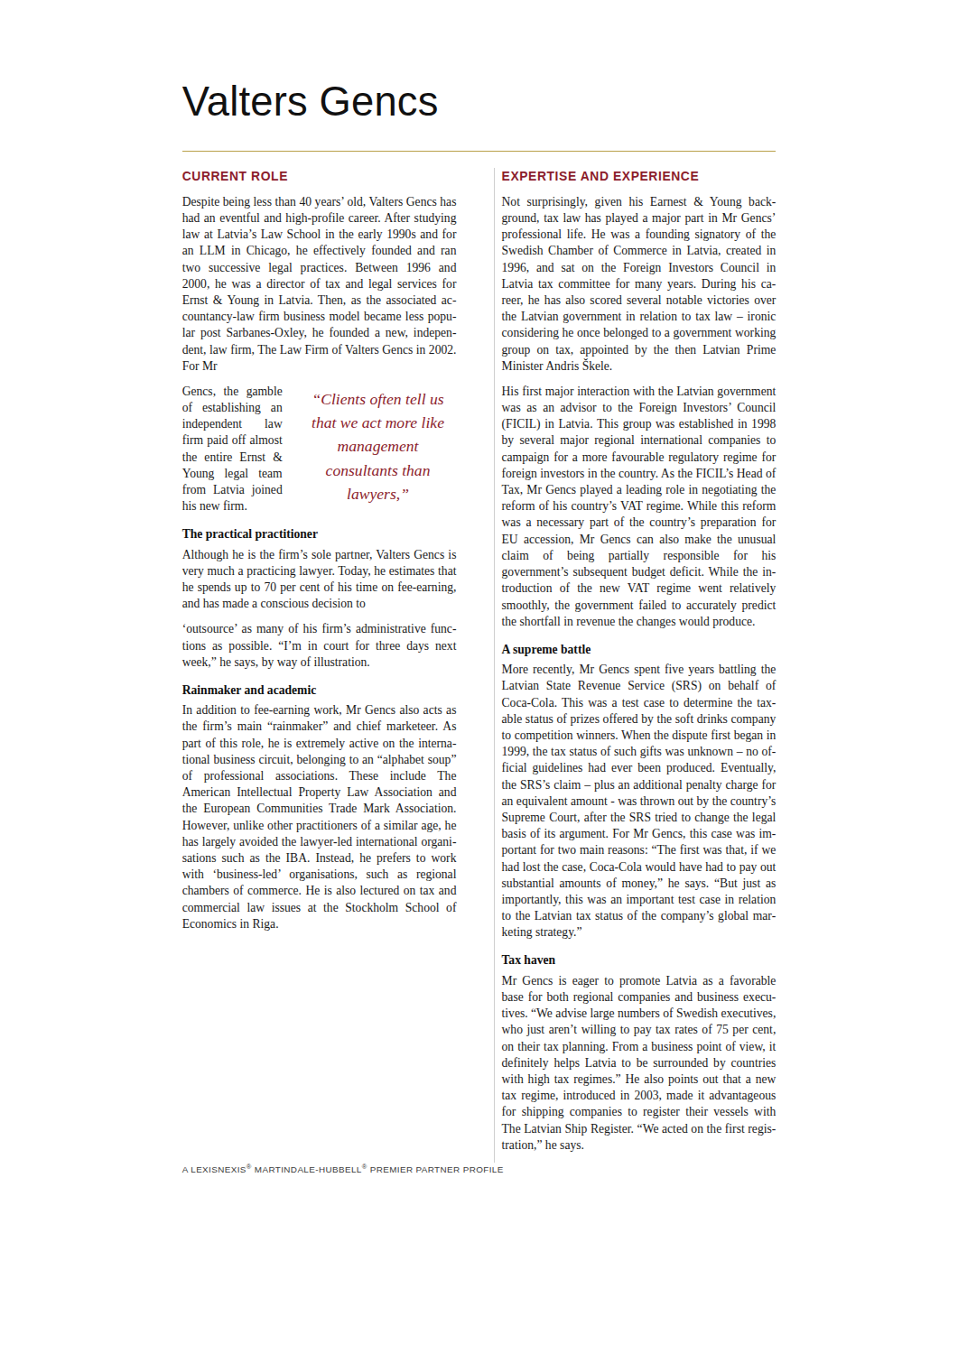Valters Gencs
Current Role
Despite being less than 40 years’ old, Valters Gencs has had an eventful and high-profile career. After studying law at Latvia’s Law School in the early 1990s and for an LLM in Chicago, he effectively founded and ran two successive legal practices. Between 1996 and 2000, he was a director of tax and legal services for Ernst & Young in Latvia. Then, as the associated accountancy-law firm business model became less popular post Sarbanes-Oxley, he founded a new, independent, law firm, The Law Firm of Valters Gencs in 2002. For Mr
“Clients often tell us that we act more like management consultants than lawyers,”
Gencs, the gamble of establishing an independent law firm paid off almost the entire Ernst & Young legal team from Latvia joined his new firm.
The practical practitioner
Although he is the firm’s sole partner, Valters Gencs is very much a practicing lawyer. Today, he estimates that he spends up to 70 per cent of his time on fee-earning, and has made a conscious decision to
‘outsource’ as many of his firm’s administrative functions as possible. “I’m in court for three days next week,” he says, by way of illustration.
Rainmaker and academic
In addition to fee-earning work, Mr Gencs also acts as the firm’s main “rainmaker” and chief marketeer. As part of this role, he is extremely active on the international business circuit, belonging to an “alphabet soup” of professional associations. These include The American Intellectual Property Law Association and the European Communities Trade Mark Association. However, unlike other practitioners of a similar age, he has largely avoided the lawyer-led international organisations such as the IBA. Instead, he prefers to work with ‘business-led’ organisations, such as regional chambers of commerce. He is also lectured on tax and commercial law issues at the Stockholm School of Economics in Riga.
Expertise and Experience
Not surprisingly, given his Earnest & Young background, tax law has played a major part in Mr Gencs’ professional life. He was a founding signatory of the Swedish Chamber of Commerce in Latvia, created in 1996, and sat on the Foreign Investors Council in Latvia tax committee for many years. During his career, he has also scored several notable victories over the Latvian government in relation to tax law – ironic considering he once belonged to a government working group on tax, appointed by the then Latvian Prime Minister Andris Škele.
His first major interaction with the Latvian government was as an advisor to the Foreign Investors’ Council (FICIL) in Latvia. This group was established in 1998 by several major regional international companies to campaign for a more favourable regulatory regime for foreign investors in the country. As the FICIL’s Head of Tax, Mr Gencs played a leading role in negotiating the reform of his country’s VAT regime. While this reform was a necessary part of the country’s preparation for EU accession, Mr Gencs can also make the unusual claim of being partially responsible for his government’s subsequent budget deficit. While the introduction of the new VAT regime went relatively smoothly, the government failed to accurately predict the shortfall in revenue the changes would produce.
A supreme battle
More recently, Mr Gencs spent five years battling the Latvian State Revenue Service (SRS) on behalf of Coca-Cola. This was a test case to determine the taxable status of prizes offered by the soft drinks company to competition winners. When the dispute first began in 1999, the tax status of such gifts was unknown – no official guidelines had ever been produced. Eventually, the SRS’s claim – plus an additional penalty charge for an equivalent amount - was thrown out by the country’s Supreme Court, after the SRS tried to change the legal basis of its argument. For Mr Gencs, this case was important for two main reasons: “The first was that, if we had lost the case, Coca-Cola would have had to pay out substantial amounts of money,” he says. “But just as importantly, this was an important test case in relation to the Latvian tax status of the company’s global marketing strategy.”
Tax haven
Mr Gencs is eager to promote Latvia as a favorable base for both regional companies and business executives. “We advise large numbers of Swedish executives, who just aren’t willing to pay tax rates of 75 per cent, on their tax planning. From a business point of view, it definitely helps Latvia to be surrounded by countries with high tax regimes.” He also points out that a new tax regime, introduced in 2003, made it advantageous for shipping companies to register their vessels with The Latvian Ship Register. “We acted on the first registration,” he says.
a LexisNexis® Martindale-Hubbell® Premier Partner Profile